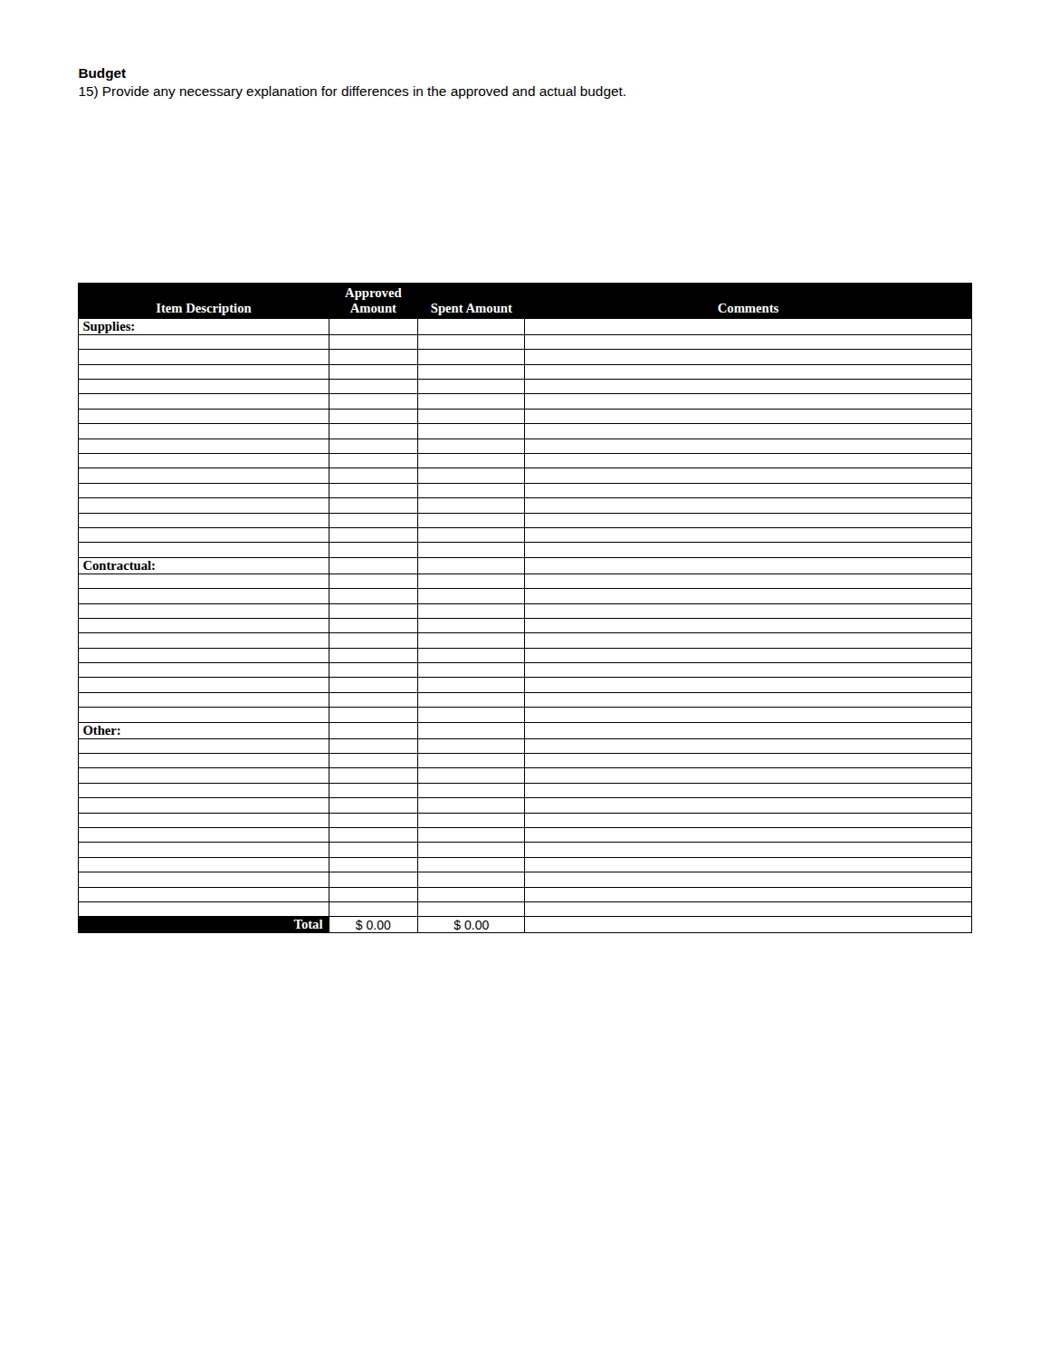Budget
15) Provide any necessary explanation for differences in the approved and actual budget.
| Item Description | Approved Amount | Spent Amount | Comments |
| --- | --- | --- | --- |
| Supplies: | | | |
| Contractual: | | | |
| Other: | | | |
| Total | $ 0.00 | $ 0.00 | |